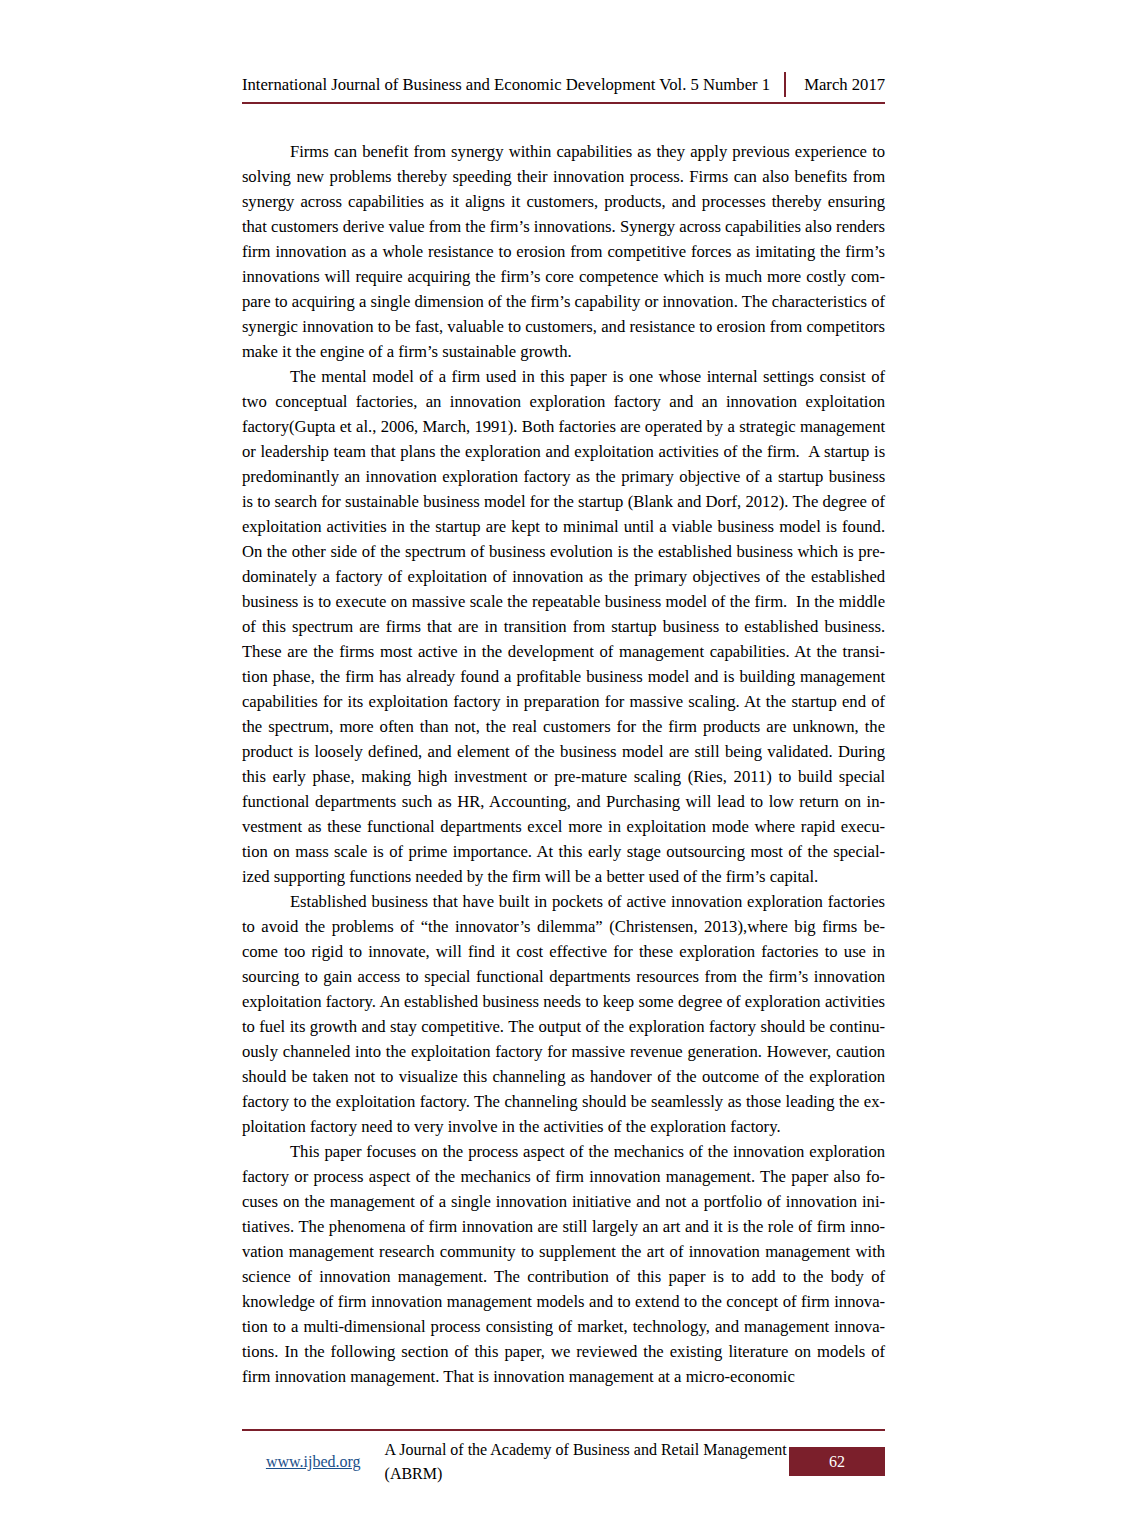International Journal of Business and Economic Development Vol. 5 Number 1
March 2017
Firms can benefit from synergy within capabilities as they apply previous experience to solving new problems thereby speeding their innovation process. Firms can also benefits from synergy across capabilities as it aligns it customers, products, and processes thereby ensuring that customers derive value from the firm’s innovations. Synergy across capabilities also renders firm innovation as a whole resistance to erosion from competitive forces as imitating the firm’s innovations will require acquiring the firm’s core competence which is much more costly compare to acquiring a single dimension of the firm’s capability or innovation. The characteristics of synergic innovation to be fast, valuable to customers, and resistance to erosion from competitors make it the engine of a firm’s sustainable growth.
The mental model of a firm used in this paper is one whose internal settings consist of two conceptual factories, an innovation exploration factory and an innovation exploitation factory(Gupta et al., 2006, March, 1991). Both factories are operated by a strategic management or leadership team that plans the exploration and exploitation activities of the firm. A startup is predominantly an innovation exploration factory as the primary objective of a startup business is to search for sustainable business model for the startup (Blank and Dorf, 2012). The degree of exploitation activities in the startup are kept to minimal until a viable business model is found. On the other side of the spectrum of business evolution is the established business which is predominately a factory of exploitation of innovation as the primary objectives of the established business is to execute on massive scale the repeatable business model of the firm. In the middle of this spectrum are firms that are in transition from startup business to established business. These are the firms most active in the development of management capabilities. At the transition phase, the firm has already found a profitable business model and is building management capabilities for its exploitation factory in preparation for massive scaling. At the startup end of the spectrum, more often than not, the real customers for the firm products are unknown, the product is loosely defined, and element of the business model are still being validated. During this early phase, making high investment or pre-mature scaling (Ries, 2011) to build special functional departments such as HR, Accounting, and Purchasing will lead to low return on investment as these functional departments excel more in exploitation mode where rapid execution on mass scale is of prime importance. At this early stage outsourcing most of the specialized supporting functions needed by the firm will be a better used of the firm’s capital.
Established business that have built in pockets of active innovation exploration factories to avoid the problems of “the innovator’s dilemma” (Christensen, 2013),where big firms become too rigid to innovate, will find it cost effective for these exploration factories to use in sourcing to gain access to special functional departments resources from the firm’s innovation exploitation factory. An established business needs to keep some degree of exploration activities to fuel its growth and stay competitive. The output of the exploration factory should be continuously channeled into the exploitation factory for massive revenue generation. However, caution should be taken not to visualize this channeling as handover of the outcome of the exploration factory to the exploitation factory. The channeling should be seamlessly as those leading the exploitation factory need to very involve in the activities of the exploration factory.
This paper focuses on the process aspect of the mechanics of the innovation exploration factory or process aspect of the mechanics of firm innovation management. The paper also focuses on the management of a single innovation initiative and not a portfolio of innovation initiatives. The phenomena of firm innovation are still largely an art and it is the role of firm innovation management research community to supplement the art of innovation management with science of innovation management. The contribution of this paper is to add to the body of knowledge of firm innovation management models and to extend to the concept of firm innovation to a multi-dimensional process consisting of market, technology, and management innovations. In the following section of this paper, we reviewed the existing literature on models of firm innovation management. That is innovation management at a micro-economic
www.ijbed.org
A Journal of the Academy of Business and Retail Management (ABRM)
62